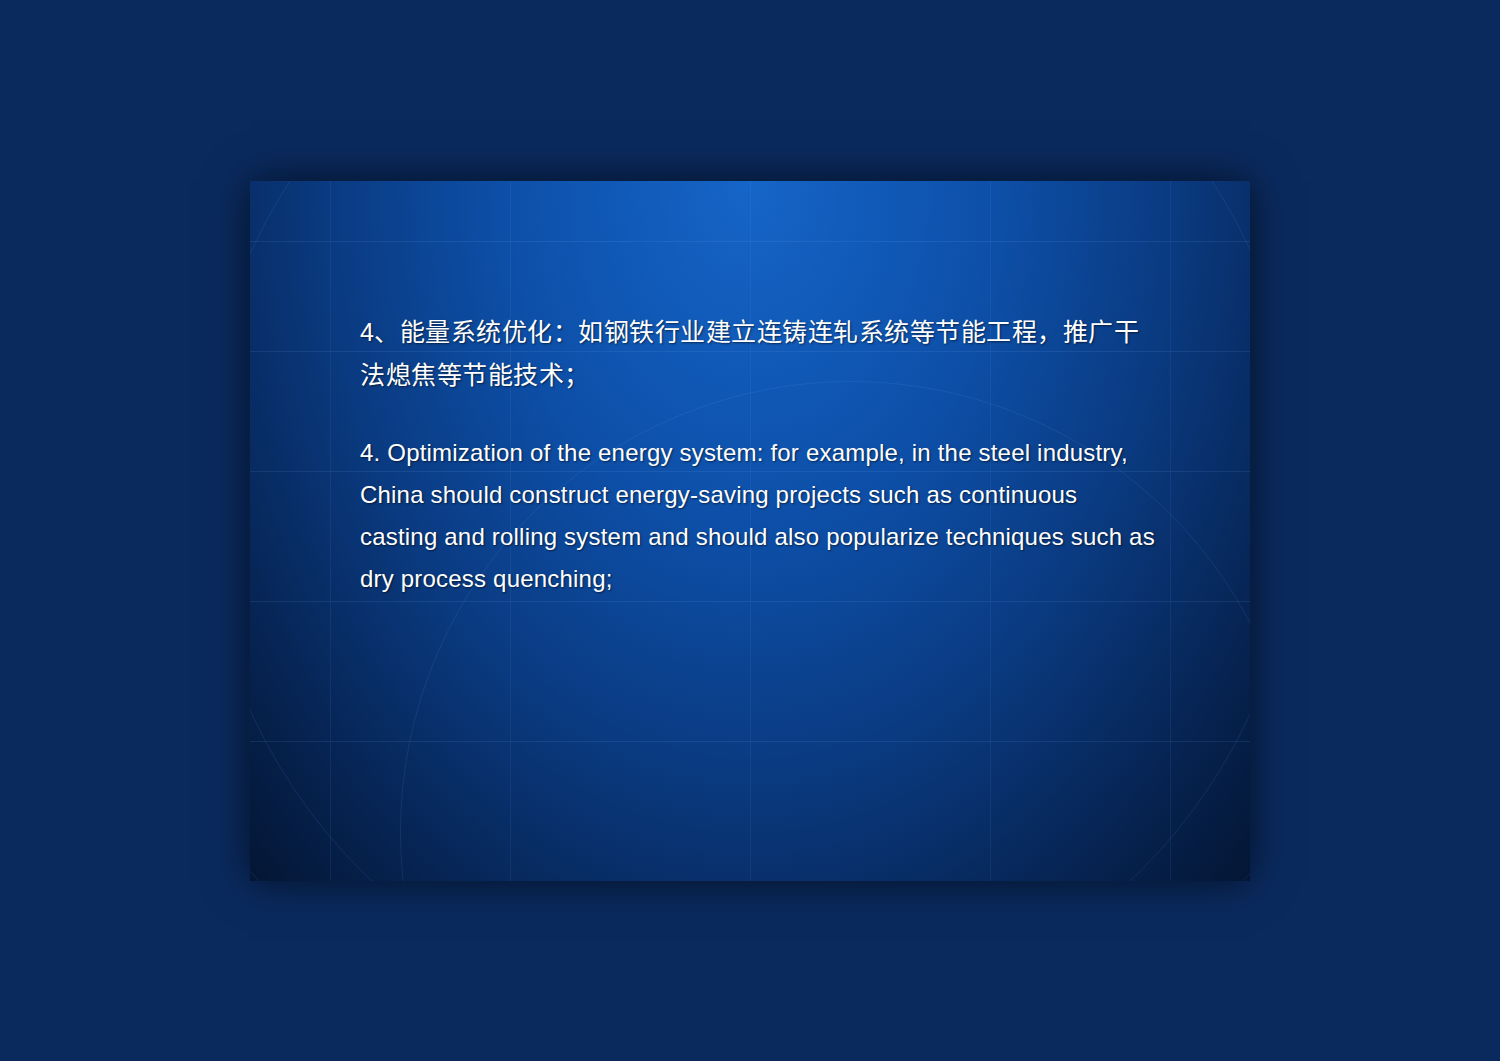4、能量系统优化：如钢铁行业建立连铸连轧系统等节能工程，推广干法熄焦等节能技术；
4. Optimization of the energy system: for example, in the steel industry, China should construct energy-saving projects such as continuous casting and rolling system and should also popularize techniques such as dry process quenching;